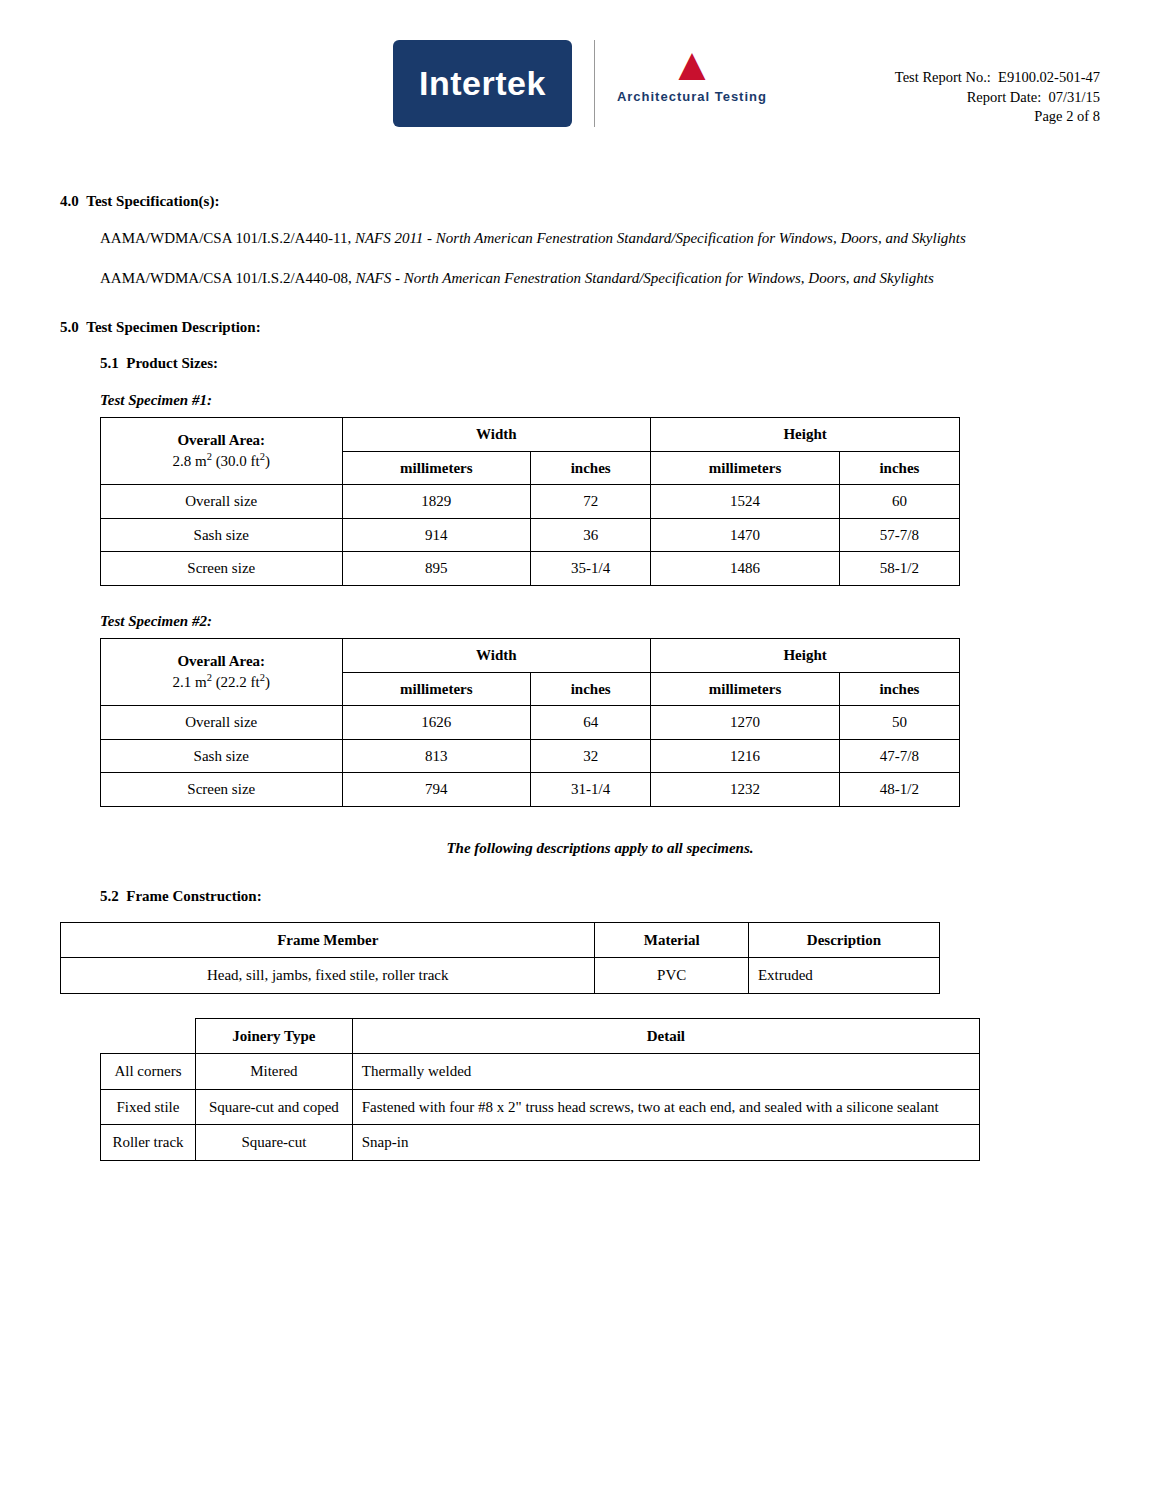Intertek
▲
Architectural Testing
Test Report No.: E9100.02-501-47
Report Date: 07/31/15
Page 2 of 8
4.0 Test Specification(s):
AAMA/WDMA/CSA 101/I.S.2/A440-11, NAFS 2011 - North American Fenestration Standard/Specification for Windows, Doors, and Skylights
AAMA/WDMA/CSA 101/I.S.2/A440-08, NAFS - North American Fenestration Standard/Specification for Windows, Doors, and Skylights
5.0 Test Specimen Description:
5.1 Product Sizes:
Test Specimen #1:
| Overall Area: 2.8 m 2 (30.0 ft 2 ) | Width | Height |
| --- | --- | --- |
| millimeters | inches | millimeters | inches |
| Overall size | 1829 | 72 | 1524 | 60 |
| Sash size | 914 | 36 | 1470 | 57-7/8 |
| Screen size | 895 | 35-1/4 | 1486 | 58-1/2 |
Test Specimen #2:
| Overall Area: 2.1 m 2 (22.2 ft 2 ) | Width | Height |
| --- | --- | --- |
| millimeters | inches | millimeters | inches |
| Overall size | 1626 | 64 | 1270 | 50 |
| Sash size | 813 | 32 | 1216 | 47-7/8 |
| Screen size | 794 | 31-1/4 | 1232 | 48-1/2 |
The following descriptions apply to all specimens.
5.2 Frame Construction:
| Frame Member | Material | Description |
| --- | --- | --- |
| Head, sill, jambs, fixed stile, roller track | PVC | Extruded |
| | Joinery Type | Detail |
| All corners | Mitered | Thermally welded |
| Fixed stile | Square-cut and coped | Fastened with four #8 x 2" truss head screws, two at each end, and sealed with a silicone sealant |
| Roller track | Square-cut | Snap-in |